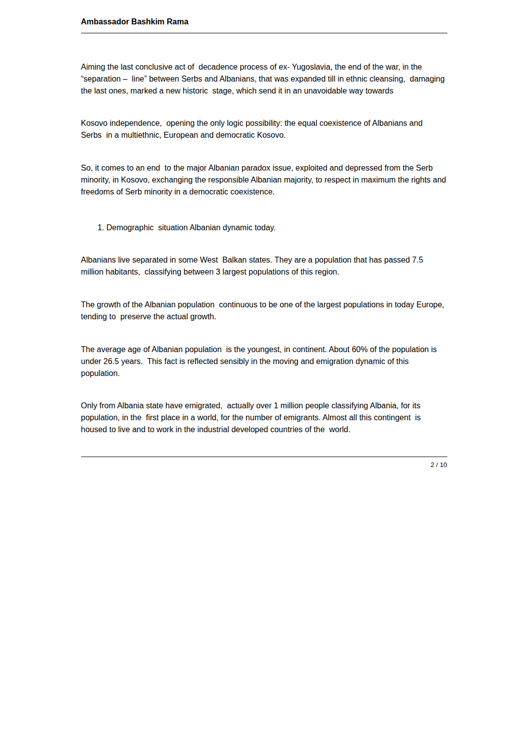Ambassador Bashkim Rama
Aiming the last conclusive act of decadence process of ex- Yugoslavia, the end of the war, in the “separation – line” between Serbs and Albanians, that was expanded till in ethnic cleansing, damaging the last ones, marked a new historic stage, which send it in an unavoidable way towards
Kosovo independence, opening the only logic possibility: the equal coexistence of Albanians and Serbs in a multiethnic, European and democratic Kosovo.
So, it comes to an end to the major Albanian paradox issue, exploited and depressed from the Serb minority, in Kosovo, exchanging the responsible Albanian majority, to respect in maximum the rights and freedoms of Serb minority in a democratic coexistence.
Demographic situation Albanian dynamic today.
Albanians live separated in some West Balkan states. They are a population that has passed 7.5 million habitants, classifying between 3 largest populations of this region.
The growth of the Albanian population continuous to be one of the largest populations in today Europe, tending to preserve the actual growth.
The average age of Albanian population is the youngest, in continent. About 60% of the population is under 26.5 years. This fact is reflected sensibly in the moving and emigration dynamic of this population.
Only from Albania state have emigrated, actually over 1 million people classifying Albania, for its population, in the first place in a world, for the number of emigrants. Almost all this contingent is housed to live and to work in the industrial developed countries of the world.
2 / 10